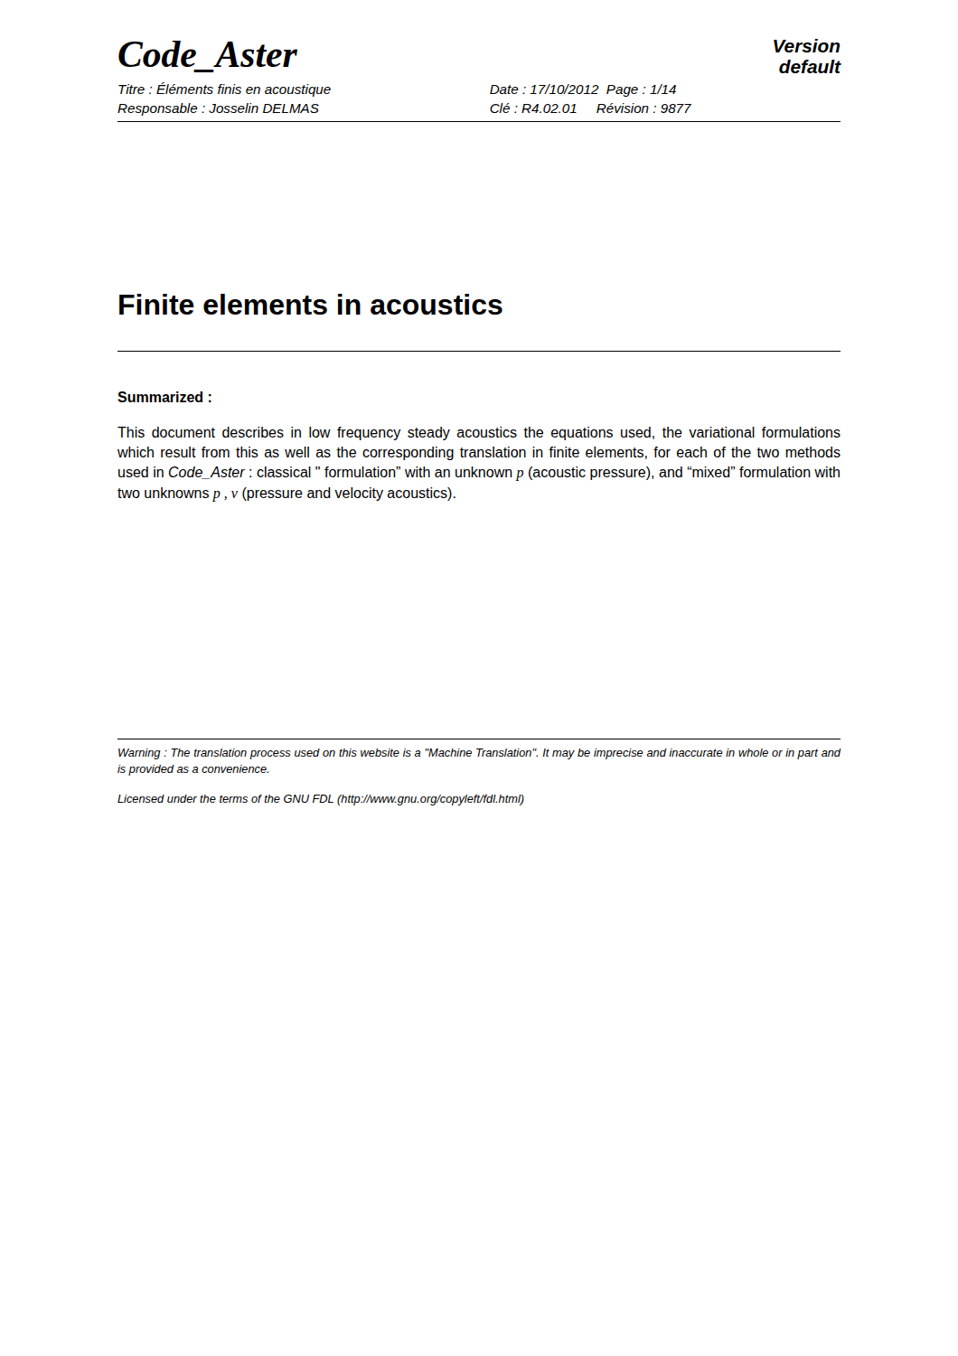Code_Aster
Version
default
| Titre : Éléments finis en acoustique | Date : 17/10/2012 Page : 1/14 |
| Responsable : Josselin DELMAS | Clé : R4.02.01 Révision : 9877 |
Finite elements in acoustics
Summarized :
This document describes in low frequency steady acoustics the equations used, the variational formulations which result from this as well as the corresponding translation in finite elements, for each of the two methods used in Code_Aster : classical " formulation” with an unknown p (acoustic pressure), and “mixed” formulation with two unknowns p , v (pressure and velocity acoustics).
Warning : The translation process used on this website is a "Machine Translation". It may be imprecise and inaccurate in whole or in part and is provided as a convenience.
Licensed under the terms of the GNU FDL (http://www.gnu.org/copyleft/fdl.html)